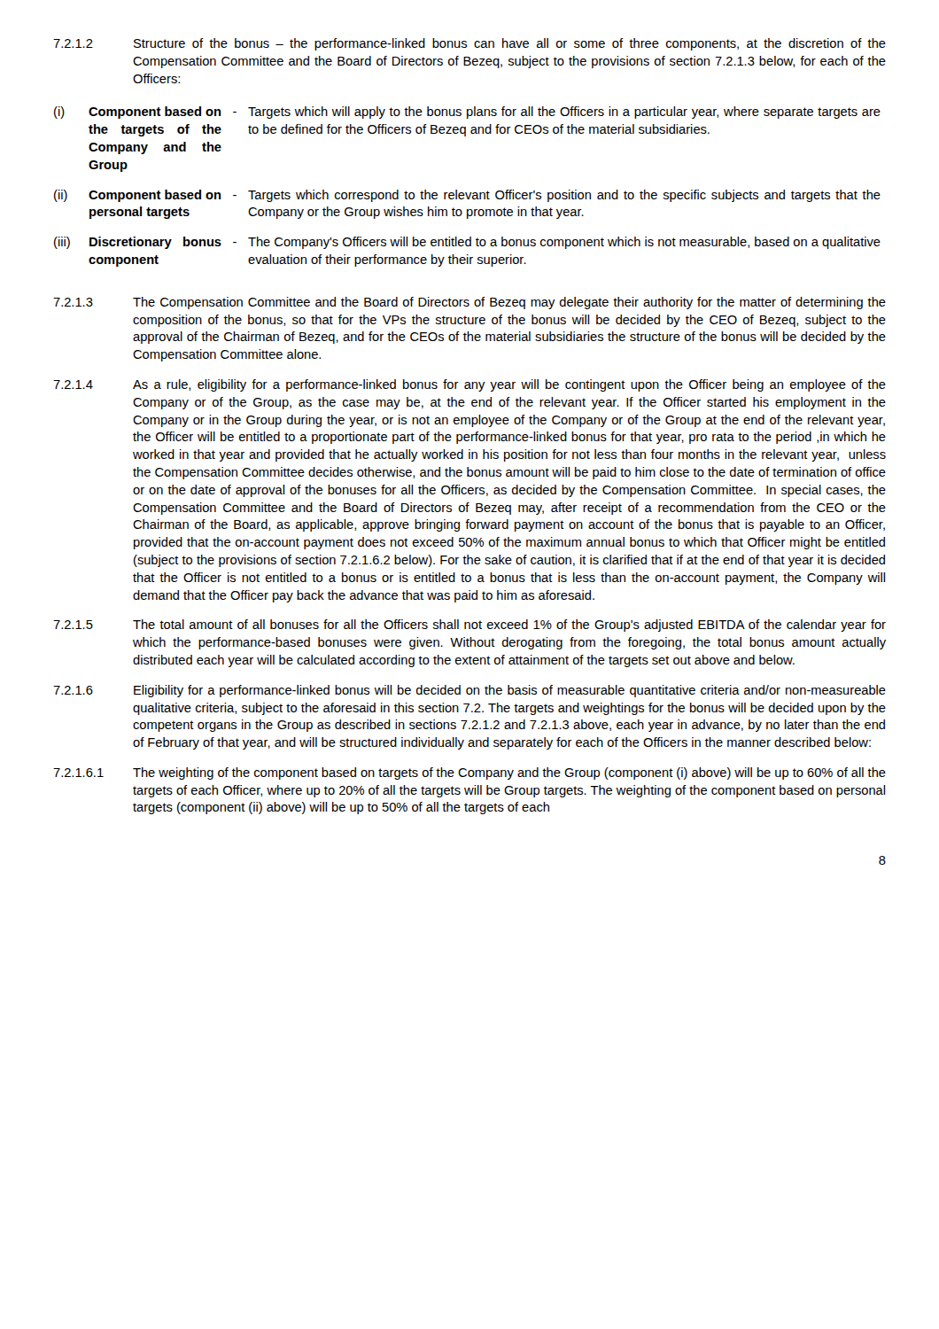7.2.1.2
Structure of the bonus – the performance-linked bonus can have all or some of three components, at the discretion of the Compensation Committee and the Board of Directors of Bezeq, subject to the provisions of section 7.2.1.3 below, for each of the Officers:
| (i) | Component based on the targets of the Company and the Group | - | Targets which will apply to the bonus plans for all the Officers in a particular year, where separate targets are to be defined for the Officers of Bezeq and for CEOs of the material subsidiaries. |
| (ii) | Component based on personal targets | - | Targets which correspond to the relevant Officer's position and to the specific subjects and targets that the Company or the Group wishes him to promote in that year. |
| (iii) | Discretionary bonus component | - | The Company's Officers will be entitled to a bonus component which is not measurable, based on a qualitative evaluation of their performance by their superior. |
7.2.1.3
The Compensation Committee and the Board of Directors of Bezeq may delegate their authority for the matter of determining the composition of the bonus, so that for the VPs the structure of the bonus will be decided by the CEO of Bezeq, subject to the approval of the Chairman of Bezeq, and for the CEOs of the material subsidiaries the structure of the bonus will be decided by the Compensation Committee alone.
7.2.1.4
As a rule, eligibility for a performance-linked bonus for any year will be contingent upon the Officer being an employee of the Company or of the Group, as the case may be, at the end of the relevant year. If the Officer started his employment in the Company or in the Group during the year, or is not an employee of the Company or of the Group at the end of the relevant year, the Officer will be entitled to a proportionate part of the performance-linked bonus for that year, pro rata to the period ,in which he worked in that year and provided that he actually worked in his position for not less than four months in the relevant year, unless the Compensation Committee decides otherwise, and the bonus amount will be paid to him close to the date of termination of office or on the date of approval of the bonuses for all the Officers, as decided by the Compensation Committee. In special cases, the Compensation Committee and the Board of Directors of Bezeq may, after receipt of a recommendation from the CEO or the Chairman of the Board, as applicable, approve bringing forward payment on account of the bonus that is payable to an Officer, provided that the on-account payment does not exceed 50% of the maximum annual bonus to which that Officer might be entitled (subject to the provisions of section 7.2.1.6.2 below). For the sake of caution, it is clarified that if at the end of that year it is decided that the Officer is not entitled to a bonus or is entitled to a bonus that is less than the on-account payment, the Company will demand that the Officer pay back the advance that was paid to him as aforesaid.
7.2.1.5
The total amount of all bonuses for all the Officers shall not exceed 1% of the Group's adjusted EBITDA of the calendar year for which the performance-based bonuses were given. Without derogating from the foregoing, the total bonus amount actually distributed each year will be calculated according to the extent of attainment of the targets set out above and below.
7.2.1.6
Eligibility for a performance-linked bonus will be decided on the basis of measurable quantitative criteria and/or non-measureable qualitative criteria, subject to the aforesaid in this section 7.2. The targets and weightings for the bonus will be decided upon by the competent organs in the Group as described in sections 7.2.1.2 and 7.2.1.3 above, each year in advance, by no later than the end of February of that year, and will be structured individually and separately for each of the Officers in the manner described below:
7.2.1.6.1
The weighting of the component based on targets of the Company and the Group (component (i) above) will be up to 60% of all the targets of each Officer, where up to 20% of all the targets will be Group targets. The weighting of the component based on personal targets (component (ii) above) will be up to 50% of all the targets of each
8